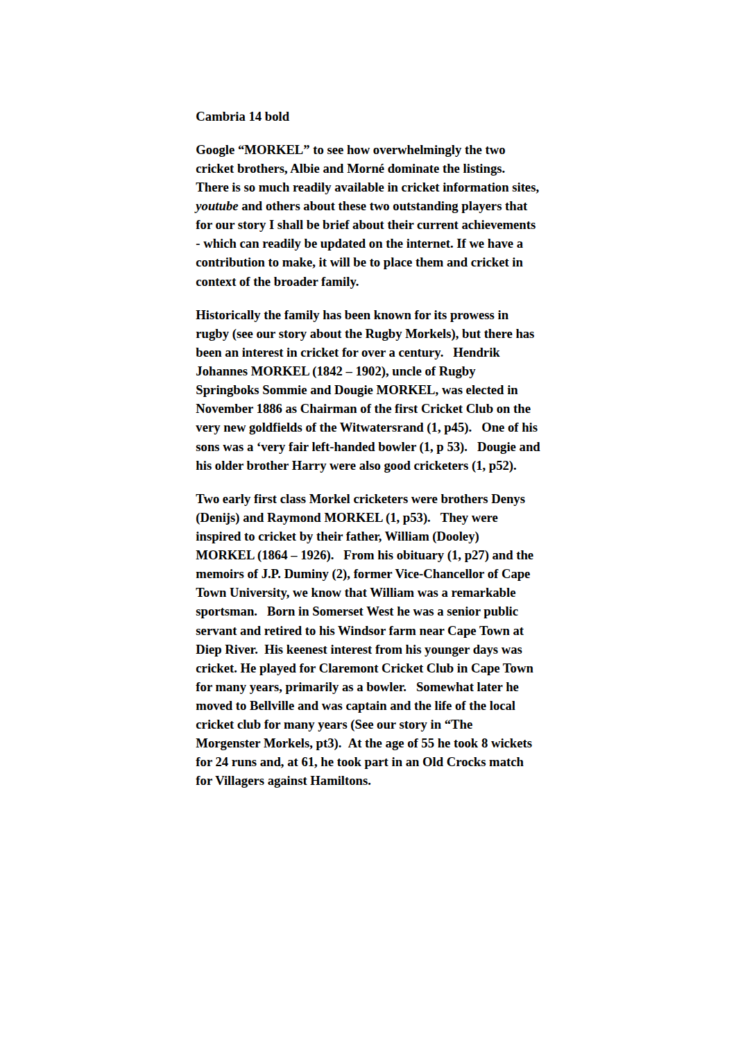Cambria 14 bold
Google “MORKEL” to see how overwhelmingly the two cricket brothers, Albie and Morné dominate the listings. There is so much readily available in cricket information sites, youtube and others about these two outstanding players that for our story I shall be brief about their current achievements - which can readily be updated on the internet. If we have a contribution to make, it will be to place them and cricket in context of the broader family.
Historically the family has been known for its prowess in rugby (see our story about the Rugby Morkels), but there has been an interest in cricket for over a century. Hendrik Johannes MORKEL (1842 – 1902), uncle of Rugby Springboks Sommie and Dougie MORKEL, was elected in November 1886 as Chairman of the first Cricket Club on the very new goldfields of the Witwatersrand (1, p45). One of his sons was a ‘very fair left-handed bowler (1, p 53). Dougie and his older brother Harry were also good cricketers (1, p52).
Two early first class Morkel cricketers were brothers Denys (Denijs) and Raymond MORKEL (1, p53). They were inspired to cricket by their father, William (Dooley) MORKEL (1864 – 1926). From his obituary (1, p27) and the memoirs of J.P. Duminy (2), former Vice-Chancellor of Cape Town University, we know that William was a remarkable sportsman. Born in Somerset West he was a senior public servant and retired to his Windsor farm near Cape Town at Diep River. His keenest interest from his younger days was cricket. He played for Claremont Cricket Club in Cape Town for many years, primarily as a bowler. Somewhat later he moved to Bellville and was captain and the life of the local cricket club for many years (See our story in “The Morgenster Morkels, pt3). At the age of 55 he took 8 wickets for 24 runs and, at 61, he took part in an Old Crocks match for Villagers against Hamiltons.